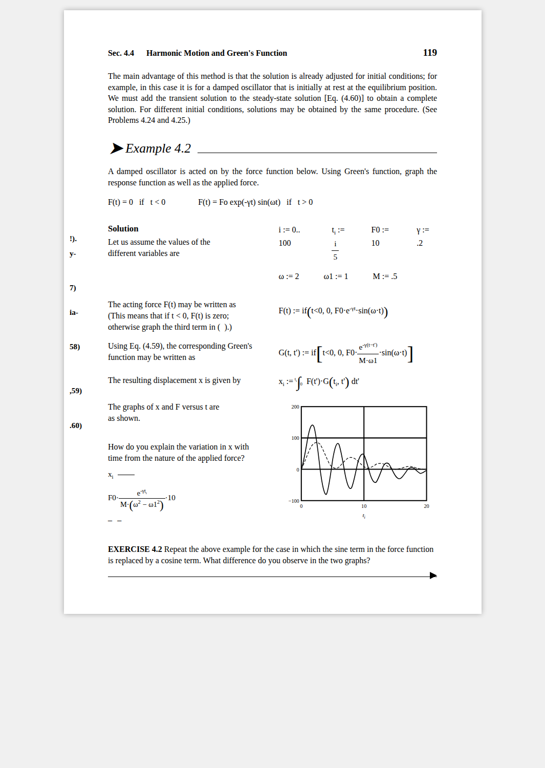!).
y-
7)
ia-
58)
,59)
.60)
Sec. 4.4 Harmonic Motion and Green's Function 119
The main advantage of this method is that the solution is already adjusted for initial conditions; for example, in this case it is for a damped oscillator that is initially at rest at the equilibrium position. We must add the transient solution to the steady-state solution [Eq. (4.60)] to obtain a complete solution. For different initial conditions, solutions may be obtained by the same procedure. (See Problems 4.24 and 4.25.)
➤ Example 4.2
A damped oscillator is acted on by the force function below. Using Green's function, graph the response function as well as the applied force.
F(t) = 0 if t < 0 F(t) = Fo exp(-γt) sin(ωt) if t > 0
Solution
Let us assume the values of the
different variables are
i := 0.. 100 ti := i 5 F0 := 10 γ := .2
ω := 2 ω1 := 1 M := .5
The acting force F(t) may be written as
(This means that if t < 0, F(t) is zero;
otherwise graph the third term in ( ).)
F(t) := if(t<0, 0, F0·e-γt·sin(ω·t))
Using Eq. (4.59), the corresponding Green's
function may be written as
G(t, t') := if[t<0, 0, F0·e-γ(t−t') M·ω1·sin(ω·t)]
The resulting displacement x is given by
xi := ti
∫
0 F(t')·G(ti, t') dt'
The graphs of x and F versus t are
as shown.
How do you explain the variation in x with
time from the nature of the applied force?
xi
F0·e-γti M·(ω2 − ω12)·10
_ _
200 100 0 −100 0 10 20 ti
EXERCISE 4.2 Repeat the above example for the case in which the sine term in the force function is replaced by a cosine term. What difference do you observe in the two graphs?